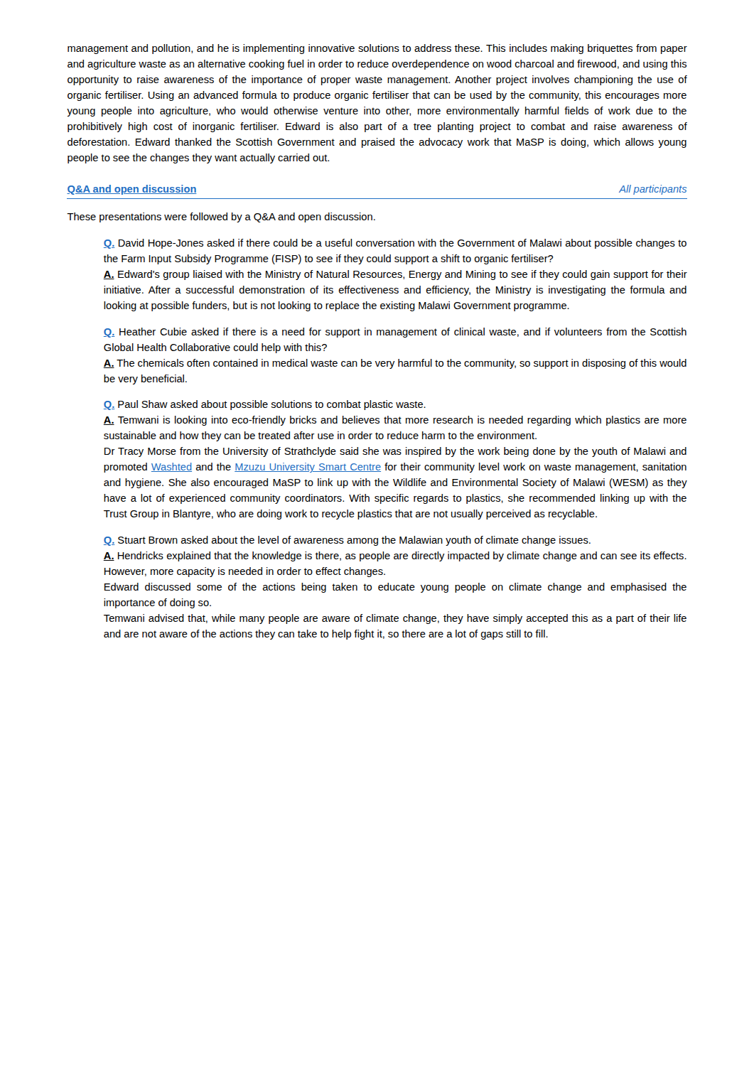management and pollution, and he is implementing innovative solutions to address these. This includes making briquettes from paper and agriculture waste as an alternative cooking fuel in order to reduce overdependence on wood charcoal and firewood, and using this opportunity to raise awareness of the importance of proper waste management. Another project involves championing the use of organic fertiliser. Using an advanced formula to produce organic fertiliser that can be used by the community, this encourages more young people into agriculture, who would otherwise venture into other, more environmentally harmful fields of work due to the prohibitively high cost of inorganic fertiliser. Edward is also part of a tree planting project to combat and raise awareness of deforestation. Edward thanked the Scottish Government and praised the advocacy work that MaSP is doing, which allows young people to see the changes they want actually carried out.
Q&A and open discussion All participants
These presentations were followed by a Q&A and open discussion.
Q. David Hope-Jones asked if there could be a useful conversation with the Government of Malawi about possible changes to the Farm Input Subsidy Programme (FISP) to see if they could support a shift to organic fertiliser?
A. Edward's group liaised with the Ministry of Natural Resources, Energy and Mining to see if they could gain support for their initiative. After a successful demonstration of its effectiveness and efficiency, the Ministry is investigating the formula and looking at possible funders, but is not looking to replace the existing Malawi Government programme.
Q. Heather Cubie asked if there is a need for support in management of clinical waste, and if volunteers from the Scottish Global Health Collaborative could help with this?
A. The chemicals often contained in medical waste can be very harmful to the community, so support in disposing of this would be very beneficial.
Q. Paul Shaw asked about possible solutions to combat plastic waste.
A. Temwani is looking into eco-friendly bricks and believes that more research is needed regarding which plastics are more sustainable and how they can be treated after use in order to reduce harm to the environment.
Dr Tracy Morse from the University of Strathclyde said she was inspired by the work being done by the youth of Malawi and promoted Washted and the Mzuzu University Smart Centre for their community level work on waste management, sanitation and hygiene. She also encouraged MaSP to link up with the Wildlife and Environmental Society of Malawi (WESM) as they have a lot of experienced community coordinators. With specific regards to plastics, she recommended linking up with the Trust Group in Blantyre, who are doing work to recycle plastics that are not usually perceived as recyclable.
Q. Stuart Brown asked about the level of awareness among the Malawian youth of climate change issues.
A. Hendricks explained that the knowledge is there, as people are directly impacted by climate change and can see its effects. However, more capacity is needed in order to effect changes.
Edward discussed some of the actions being taken to educate young people on climate change and emphasised the importance of doing so.
Temwani advised that, while many people are aware of climate change, they have simply accepted this as a part of their life and are not aware of the actions they can take to help fight it, so there are a lot of gaps still to fill.